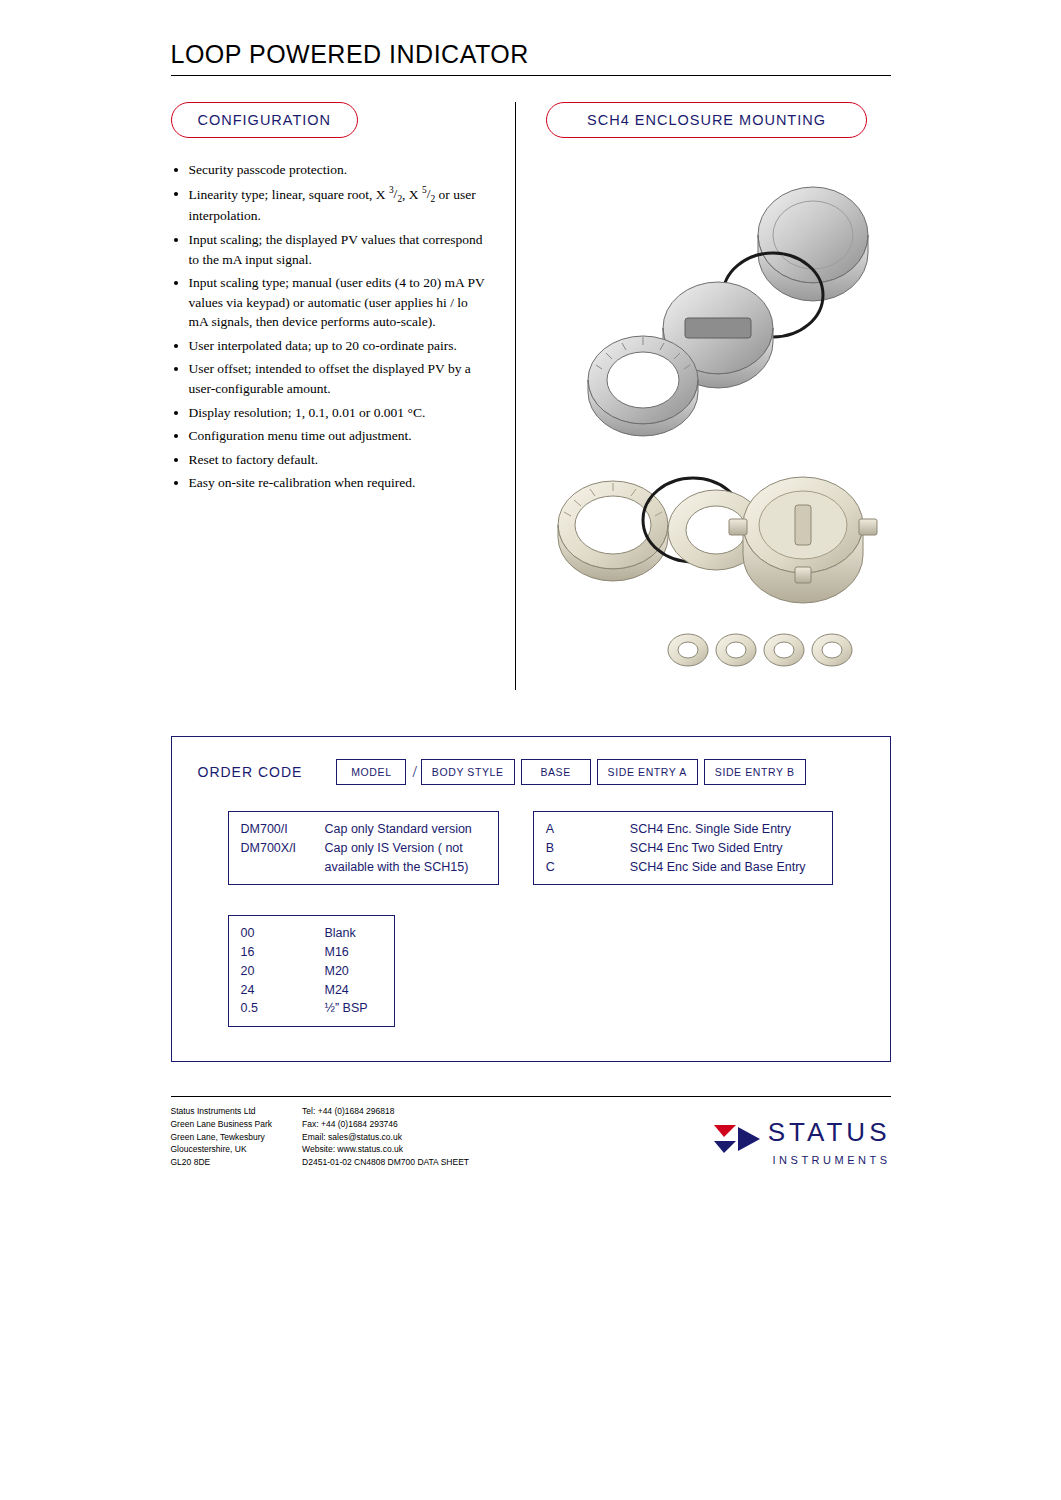LOOP POWERED INDICATOR
CONFIGURATION
Security passcode protection.
Linearity type; linear, square root, X 3/2, X 5/2 or user interpolation.
Input scaling; the displayed PV values that correspond to the mA input signal.
Input scaling type; manual (user edits (4 to 20) mA PV values via keypad) or automatic (user applies hi / lo mA signals, then device performs auto-scale).
User interpolated data; up to 20 co-ordinate pairs.
User offset; intended to offset the displayed PV by a user-configurable amount.
Display resolution; 1, 0.1, 0.01 or 0.001 °C.
Configuration menu time out adjustment.
Reset to factory default.
Easy on-site re-calibration when required.
SCH4 ENCLOSURE MOUNTING
Exploded view of indicator cap assembly
SCH4 enclosure with gasket, window and entry plugs
ORDER CODE MODEL/BODY STYLE BASE SIDE ENTRY A SIDE ENTRY B
| DM700/I | Cap only Standard version |
| DM700X/I | Cap only IS Version ( not available with the SCH15) |
| A | SCH4 Enc. Single Side Entry |
| B | SCH4 Enc Two Sided Entry |
| C | SCH4 Enc Side and Base Entry |
| 00 | Blank |
| 16 | M16 |
| 20 | M20 |
| 24 | M24 |
| 0.5 | ½” BSP |
Status Instruments Ltd
Green Lane Business Park
Green Lane, Tewkesbury
Gloucestershire, UK
GL20 8DE
Tel: +44 (0)1684 296818
Fax: +44 (0)1684 293746
Email: sales@status.co.uk
Website: www.status.co.uk
D2451-01-02 CN4808 DM700 DATA SHEET
STATUS
INSTRUMENTS